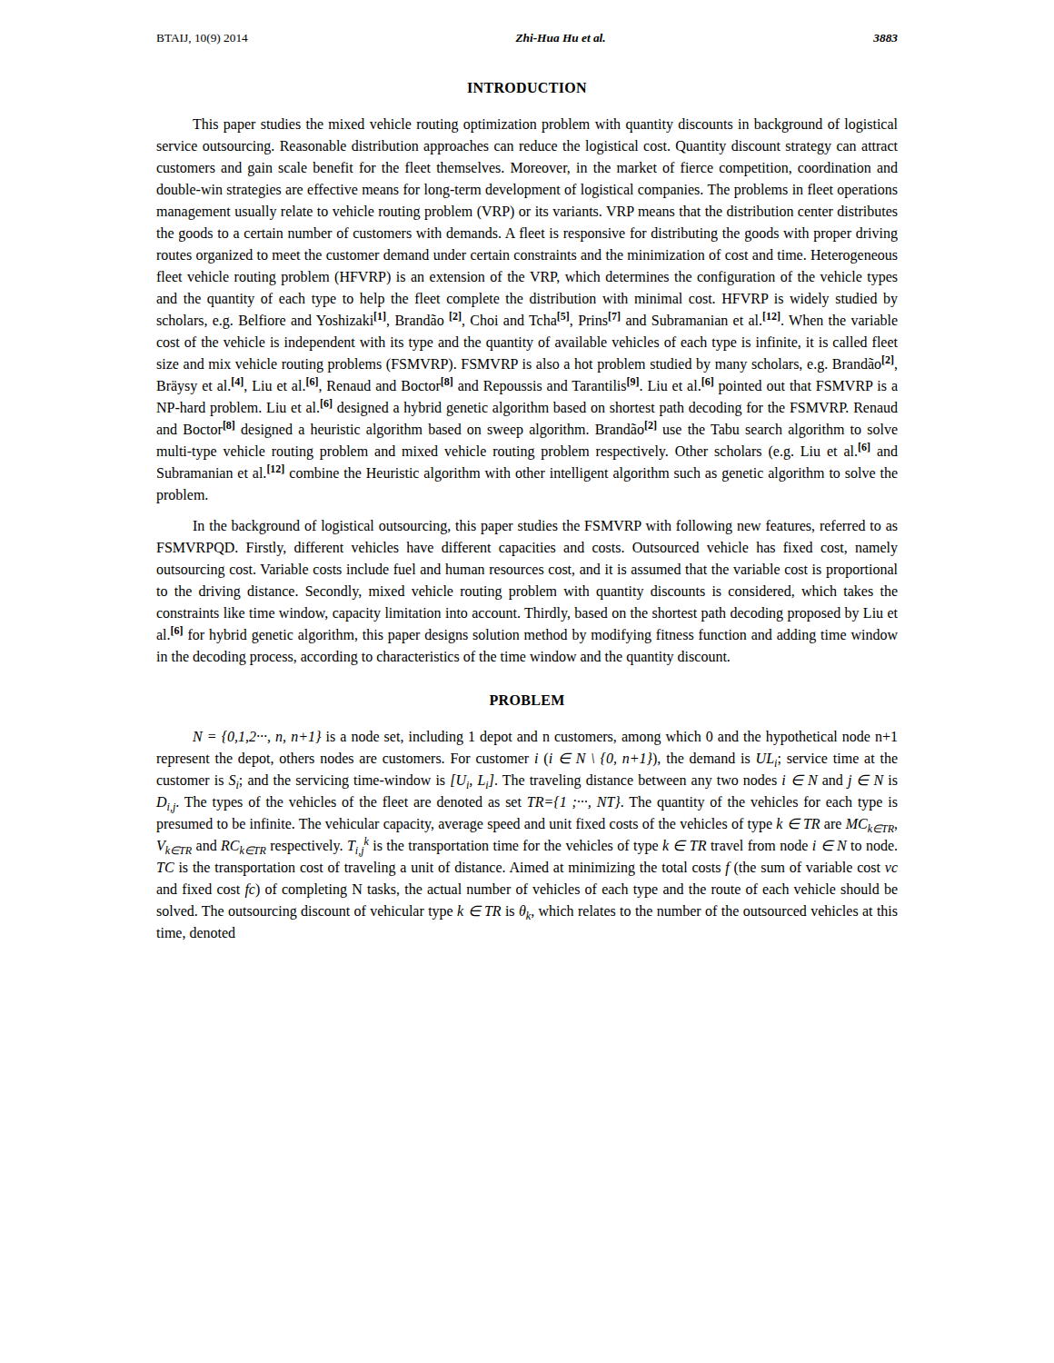BTAIJ, 10(9) 2014 Zhi-Hua Hu et al. 3883
INTRODUCTION
This paper studies the mixed vehicle routing optimization problem with quantity discounts in background of logistical service outsourcing. Reasonable distribution approaches can reduce the logistical cost. Quantity discount strategy can attract customers and gain scale benefit for the fleet themselves. Moreover, in the market of fierce competition, coordination and double-win strategies are effective means for long-term development of logistical companies. The problems in fleet operations management usually relate to vehicle routing problem (VRP) or its variants. VRP means that the distribution center distributes the goods to a certain number of customers with demands. A fleet is responsive for distributing the goods with proper driving routes organized to meet the customer demand under certain constraints and the minimization of cost and time. Heterogeneous fleet vehicle routing problem (HFVRP) is an extension of the VRP, which determines the configuration of the vehicle types and the quantity of each type to help the fleet complete the distribution with minimal cost. HFVRP is widely studied by scholars, e.g. Belfiore and Yoshizaki[1], Brandão [2], Choi and Tcha[5], Prins[7] and Subramanian et al.[12]. When the variable cost of the vehicle is independent with its type and the quantity of available vehicles of each type is infinite, it is called fleet size and mix vehicle routing problems (FSMVRP). FSMVRP is also a hot problem studied by many scholars, e.g. Brandão[2], Bräysy et al.[4], Liu et al.[6], Renaud and Boctor[8] and Repoussis and Tarantilis[9]. Liu et al.[6] pointed out that FSMVRP is a NP-hard problem. Liu et al.[6] designed a hybrid genetic algorithm based on shortest path decoding for the FSMVRP. Renaud and Boctor[8] designed a heuristic algorithm based on sweep algorithm. Brandão[2] use the Tabu search algorithm to solve multi-type vehicle routing problem and mixed vehicle routing problem respectively. Other scholars (e.g. Liu et al.[6] and Subramanian et al.[12] combine the Heuristic algorithm with other intelligent algorithm such as genetic algorithm to solve the problem.
In the background of logistical outsourcing, this paper studies the FSMVRP with following new features, referred to as FSMVRPQD. Firstly, different vehicles have different capacities and costs. Outsourced vehicle has fixed cost, namely outsourcing cost. Variable costs include fuel and human resources cost, and it is assumed that the variable cost is proportional to the driving distance. Secondly, mixed vehicle routing problem with quantity discounts is considered, which takes the constraints like time window, capacity limitation into account. Thirdly, based on the shortest path decoding proposed by Liu et al.[6] for hybrid genetic algorithm, this paper designs solution method by modifying fitness function and adding time window in the decoding process, according to characteristics of the time window and the quantity discount.
PROBLEM
N = {0,1,2···, n, n+1} is a node set, including 1 depot and n customers, among which 0 and the hypothetical node n+1 represent the depot, others nodes are customers. For customer i (i ∈ N \ {0, n+1}), the demand is ULi; service time at the customer is Si; and the servicing time-window is [Ui, Li]. The traveling distance between any two nodes i ∈ N and j ∈ N is Di,j. The types of the vehicles of the fleet are denoted as set TR={1 ;···, NT}. The quantity of the vehicles for each type is presumed to be infinite. The vehicular capacity, average speed and unit fixed costs of the vehicles of type k ∈ TR are MCk∈TR, Vk∈TR and RCk∈TR respectively. Ti,jk is the transportation time for the vehicles of type k ∈ TR travel from node i ∈ N to node. TC is the transportation cost of traveling a unit of distance. Aimed at minimizing the total costs f (the sum of variable cost vc and fixed cost fc) of completing N tasks, the actual number of vehicles of each type and the route of each vehicle should be solved. The outsourcing discount of vehicular type k ∈ TR is θk, which relates to the number of the outsourced vehicles at this time, denoted